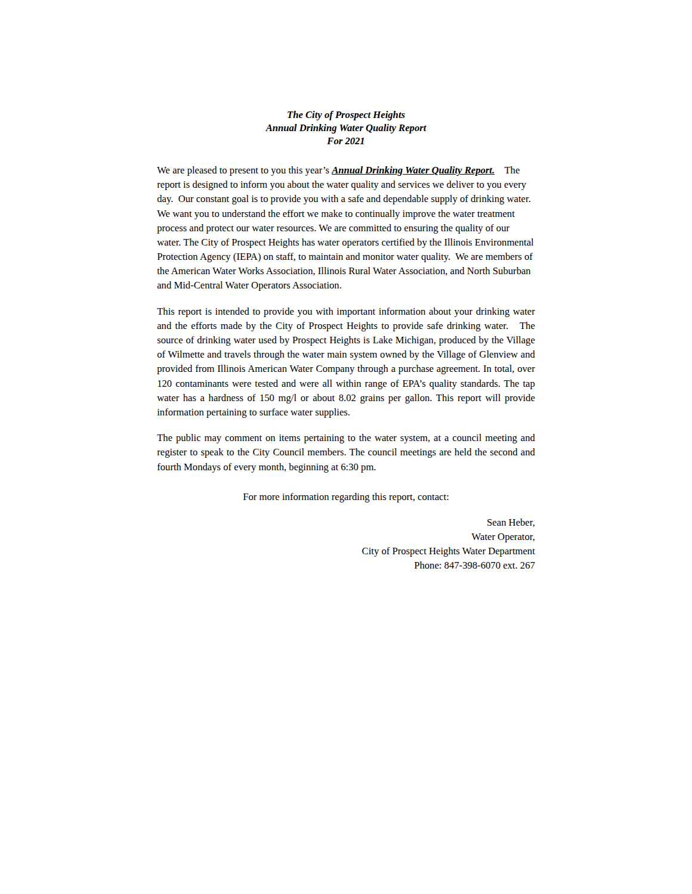The City of Prospect Heights Annual Drinking Water Quality Report For 2021
We are pleased to present to you this year’s Annual Drinking Water Quality Report. The report is designed to inform you about the water quality and services we deliver to you every day. Our constant goal is to provide you with a safe and dependable supply of drinking water. We want you to understand the effort we make to continually improve the water treatment process and protect our water resources. We are committed to ensuring the quality of our water. The City of Prospect Heights has water operators certified by the Illinois Environmental Protection Agency (IEPA) on staff, to maintain and monitor water quality. We are members of the American Water Works Association, Illinois Rural Water Association, and North Suburban and Mid-Central Water Operators Association.
This report is intended to provide you with important information about your drinking water and the efforts made by the City of Prospect Heights to provide safe drinking water. The source of drinking water used by Prospect Heights is Lake Michigan, produced by the Village of Wilmette and travels through the water main system owned by the Village of Glenview and provided from Illinois American Water Company through a purchase agreement. In total, over 120 contaminants were tested and were all within range of EPA’s quality standards. The tap water has a hardness of 150 mg/l or about 8.02 grains per gallon. This report will provide information pertaining to surface water supplies.
The public may comment on items pertaining to the water system, at a council meeting and register to speak to the City Council members. The council meetings are held the second and fourth Mondays of every month, beginning at 6:30 pm.
For more information regarding this report, contact:
Sean Heber, Water Operator, City of Prospect Heights Water Department Phone: 847-398-6070 ext. 267